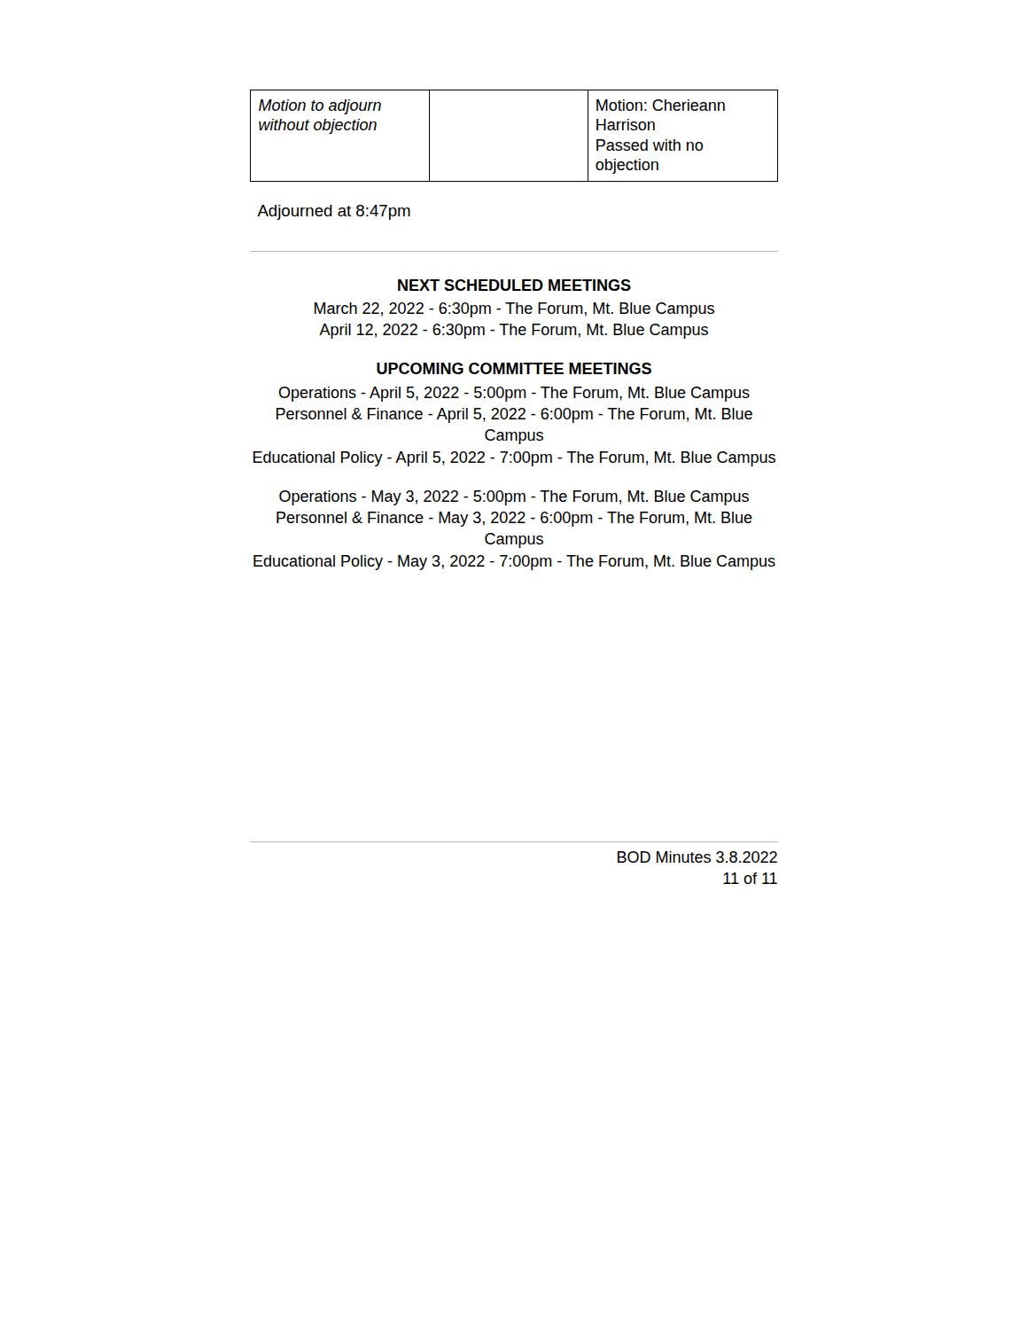| Motion to adjourn without objection | | Motion: Cherieann Harrison Passed with no objection |
Adjourned at 8:47pm
NEXT SCHEDULED MEETINGS
March 22, 2022 - 6:30pm - The Forum, Mt. Blue Campus
April 12, 2022 - 6:30pm - The Forum, Mt. Blue Campus
UPCOMING COMMITTEE MEETINGS
Operations - April 5, 2022 - 5:00pm - The Forum, Mt. Blue Campus
Personnel & Finance - April 5, 2022 - 6:00pm - The Forum, Mt. Blue Campus
Educational Policy - April 5, 2022 - 7:00pm - The Forum, Mt. Blue Campus
Operations - May 3, 2022 - 5:00pm - The Forum, Mt. Blue Campus
Personnel & Finance - May 3, 2022 - 6:00pm - The Forum, Mt. Blue Campus
Educational Policy - May 3, 2022 - 7:00pm - The Forum, Mt. Blue Campus
BOD Minutes 3.8.2022
11 of 11